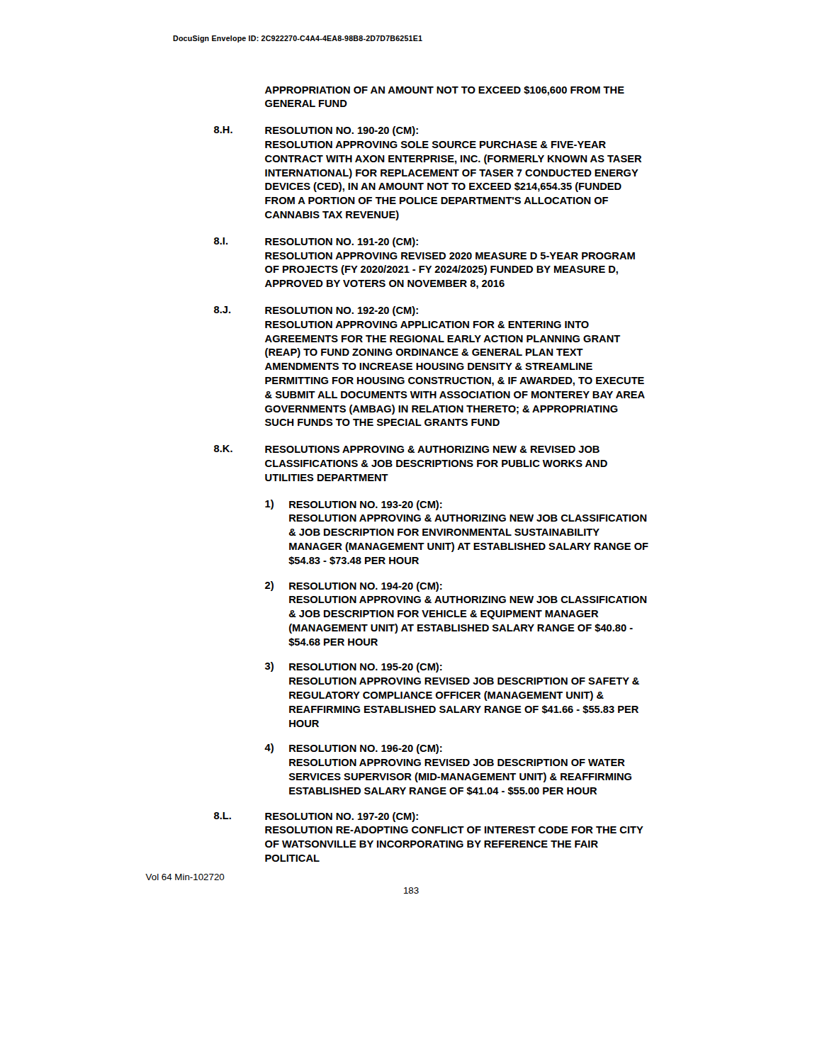DocuSign Envelope ID: 2C922270-C4A4-4EA8-98B8-2D7D7B6251E1
Appropriation of an amount not to exceed $106,600 from the General Fund
8.H.
Resolution No. 190-20 (CM):
Resolution approving sole source purchase & five-year contract with Axon Enterprise, Inc. (formerly known as Taser International) for replacement of Taser 7 Conducted Energy Devices (CED), in an amount not to exceed $214,654.35 (funded from a portion of the Police Department's allocation of cannabis tax revenue)
8.I.
Resolution No. 191-20 (CM):
Resolution approving revised 2020 Measure D 5-year program of projects (FY 2020/2021 - FY 2024/2025) funded by Measure D, approved by voters on November 8, 2016
8.J.
Resolution No. 192-20 (CM):
Resolution approving application for & entering into agreements for the Regional Early Action Planning Grant (REAP) to fund zoning ordinance & General Plan text amendments to increase housing density & streamline permitting for housing construction, & if awarded, to execute & submit all documents with Association of Monterey Bay Area Governments (AMBAG) in relation thereto; & appropriating such funds to the Special Grants Fund
8.K.
Resolutions approving & authorizing new & revised job classifications & job descriptions for Public Works and Utilities Department
1)
Resolution No. 193-20 (CM):
Resolution approving & authorizing new job classification & job description for Environmental Sustainability Manager (Management Unit) at established salary range of $54.83 - $73.48 per hour
2)
Resolution No. 194-20 (CM):
Resolution approving & authorizing new job classification & job description for Vehicle & Equipment Manager (Management Unit) at established salary range of $40.80 - $54.68 per hour
3)
Resolution No. 195-20 (CM):
Resolution approving revised job description of Safety & Regulatory Compliance Officer (Management Unit) & reaffirming established salary range of $41.66 - $55.83 per hour
4)
Resolution No. 196-20 (CM):
Resolution approving revised job description of Water Services Supervisor (Mid-Management Unit) & reaffirming established salary range of $41.04 - $55.00 per hour
8.L.
Resolution No. 197-20 (CM):
Resolution re-adopting Conflict of Interest Code for the City of Watsonville by incorporating by reference the Fair Political
Vol 64 Min-102720
183